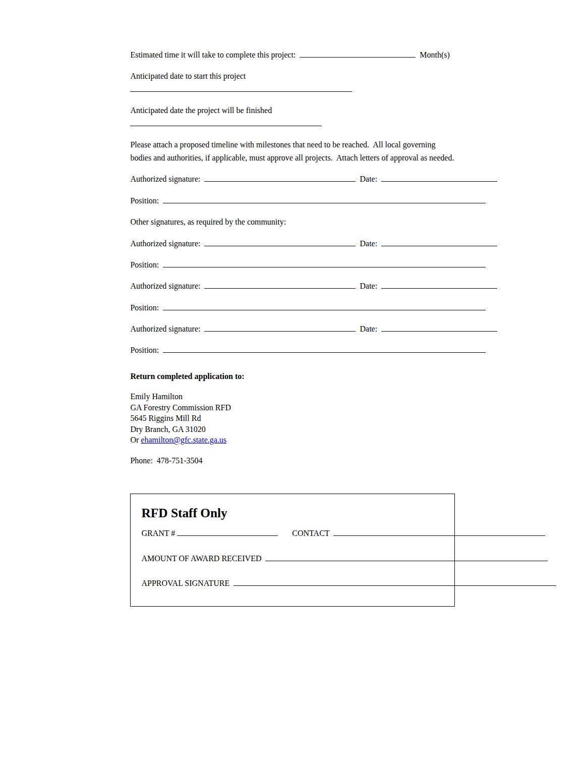Estimated time it will take to complete this project: Month(s)
Anticipated date to start this project
Anticipated date the project will be finished
Please attach a proposed timeline with milestones that need to be reached. All local governing bodies and authorities, if applicable, must approve all projects. Attach letters of approval as needed.
Authorized signature: Date:
Position:
Other signatures, as required by the community:
Authorized signature: Date:
Position:
Authorized signature: Date:
Position:
Authorized signature: Date:
Position:
Return completed application to:
Emily Hamilton
GA Forestry Commission RFD
5645 Riggins Mill Rd
Dry Branch, GA 31020
Or ehamilton@gfc.state.ga.us
Phone: 478-751-3504
RFD Staff Only
GRANT # CONTACT
AMOUNT OF AWARD RECEIVED
APPROVAL SIGNATURE